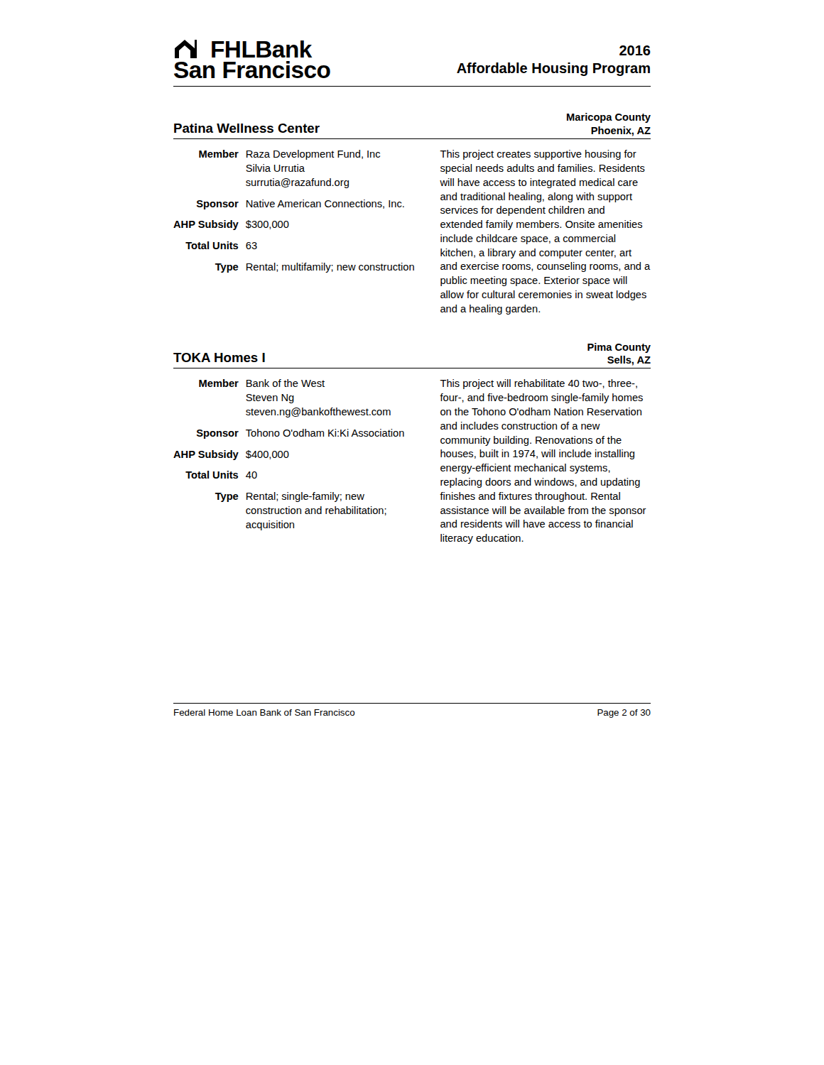FHLBank
San Francisco
2016
Affordable Housing Program
Patina Wellness Center
Maricopa County
Phoenix, AZ
| Member | Raza Development Fund, Inc Silvia Urrutia surrutia@razafund.org |
| Sponsor | Native American Connections, Inc. |
| AHP Subsidy | $300,000 |
| Total Units | 63 |
| Type | Rental; multifamily; new construction |
This project creates supportive housing for special needs adults and families. Residents will have access to integrated medical care and traditional healing, along with support services for dependent children and extended family members. Onsite amenities include childcare space, a commercial kitchen, a library and computer center, art and exercise rooms, counseling rooms, and a public meeting space. Exterior space will allow for cultural ceremonies in sweat lodges and a healing garden.
TOKA Homes I
Pima County
Sells, AZ
| Member | Bank of the West Steven Ng steven.ng@bankofthewest.com |
| Sponsor | Tohono O'odham Ki:Ki Association |
| AHP Subsidy | $400,000 |
| Total Units | 40 |
| Type | Rental; single-family; new construction and rehabilitation; acquisition |
This project will rehabilitate 40 two-, three-, four-, and five-bedroom single-family homes on the Tohono O'odham Nation Reservation and includes construction of a new community building. Renovations of the houses, built in 1974, will include installing energy-efficient mechanical systems, replacing doors and windows, and updating finishes and fixtures throughout. Rental assistance will be available from the sponsor and residents will have access to financial literacy education.
Federal Home Loan Bank of San Francisco Page 2 of 30